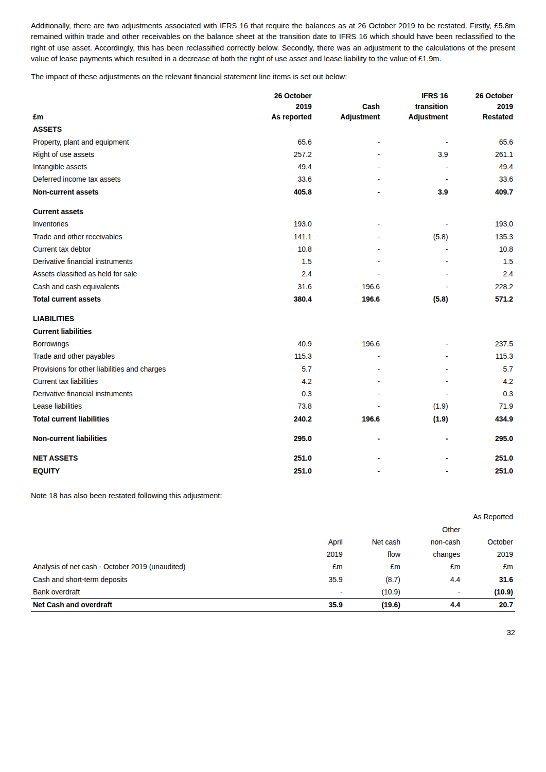Additionally, there are two adjustments associated with IFRS 16 that require the balances as at 26 October 2019 to be restated. Firstly, £5.8m remained within trade and other receivables on the balance sheet at the transition date to IFRS 16 which should have been reclassified to the right of use asset. Accordingly, this has been reclassified correctly below. Secondly, there was an adjustment to the calculations of the present value of lease payments which resulted in a decrease of both the right of use asset and lease liability to the value of £1.9m.
The impact of these adjustments on the relevant financial statement line items is set out below:
| £m | 26 October 2019 As reported | Cash Adjustment | IFRS 16 transition Adjustment | 26 October 2019 Restated |
| --- | --- | --- | --- | --- |
| ASSETS | | | | |
| Property, plant and equipment | 65.6 | - | - | 65.6 |
| Right of use assets | 257.2 | - | 3.9 | 261.1 |
| Intangible assets | 49.4 | - | - | 49.4 |
| Deferred income tax assets | 33.6 | - | - | 33.6 |
| Non-current assets | 405.8 | - | 3.9 | 409.7 |
| Current assets | | | | |
| Inventories | 193.0 | - | - | 193.0 |
| Trade and other receivables | 141.1 | - | (5.8) | 135.3 |
| Current tax debtor | 10.8 | - | - | 10.8 |
| Derivative financial instruments | 1.5 | - | - | 1.5 |
| Assets classified as held for sale | 2.4 | - | - | 2.4 |
| Cash and cash equivalents | 31.6 | 196.6 | - | 228.2 |
| Total current assets | 380.4 | 196.6 | (5.8) | 571.2 |
| LIABILITIES | | | | |
| Current liabilities | | | | |
| Borrowings | 40.9 | 196.6 | - | 237.5 |
| Trade and other payables | 115.3 | - | - | 115.3 |
| Provisions for other liabilities and charges | 5.7 | - | - | 5.7 |
| Current tax liabilities | 4.2 | - | - | 4.2 |
| Derivative financial instruments | 0.3 | - | - | 0.3 |
| Lease liabilities | 73.8 | - | (1.9) | 71.9 |
| Total current liabilities | 240.2 | 196.6 | (1.9) | 434.9 |
| Non-current liabilities | 295.0 | - | - | 295.0 |
| NET ASSETS | 251.0 | - | - | 251.0 |
| EQUITY | 251.0 | - | - | 251.0 |
Note 18 has also been restated following this adjustment:
| | As Reported |
| --- | --- |
| | | | Other | |
| | April | Net cash | non-cash | October |
| | 2019 | flow | changes | 2019 |
| Analysis of net cash - October 2019 (unaudited) | £m | £m | £m | £m |
| Cash and short-term deposits | 35.9 | (8.7) | 4.4 | 31.6 |
| Bank overdraft | - | (10.9) | - | (10.9) |
| Net Cash and overdraft | 35.9 | (19.6) | 4.4 | 20.7 |
32